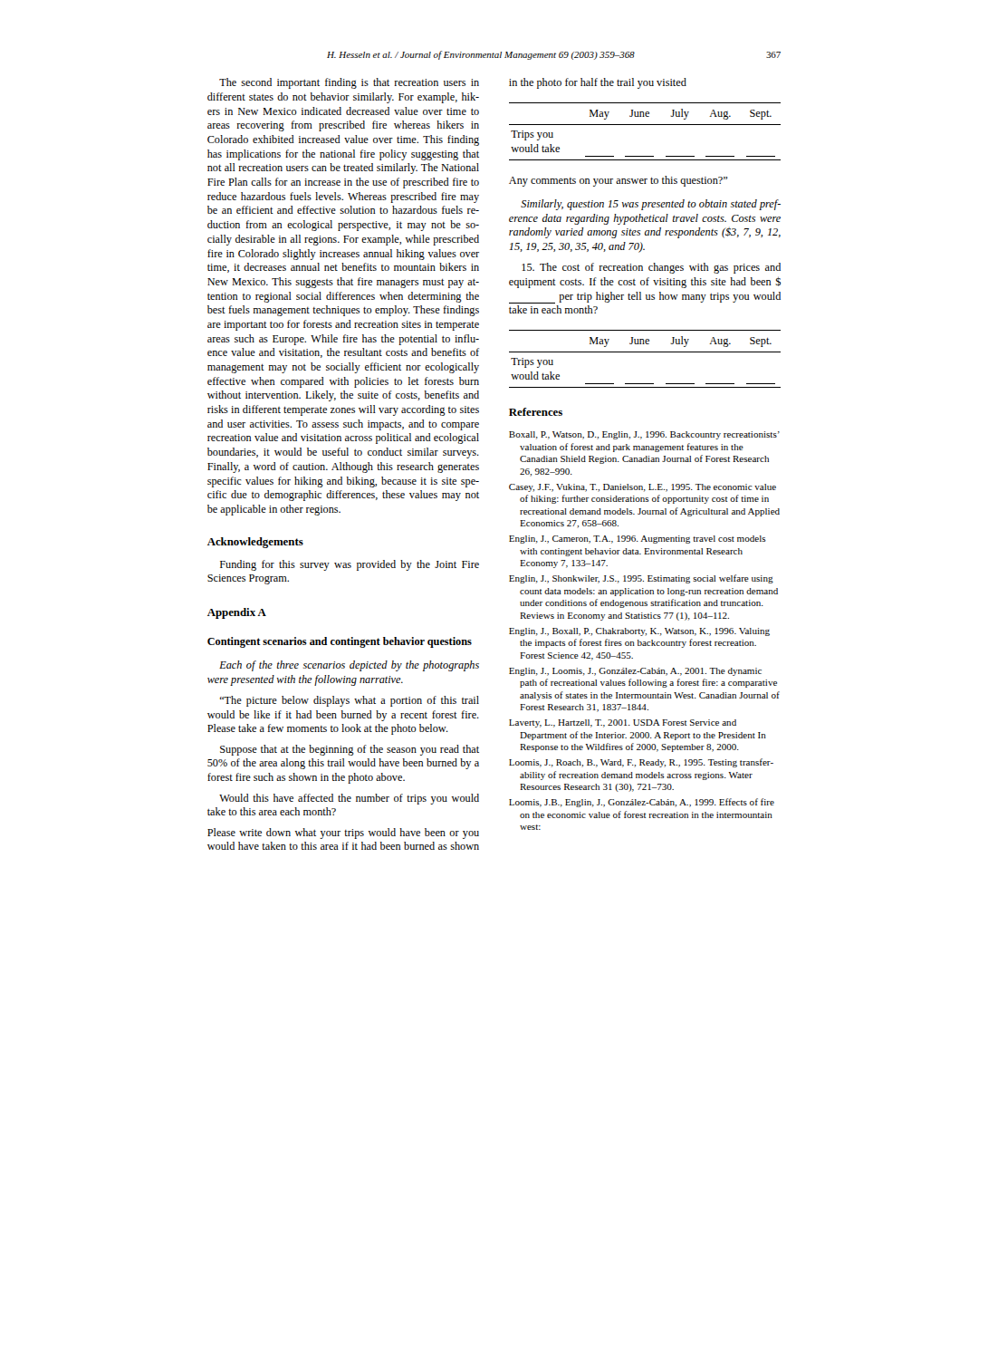H. Hesseln et al. / Journal of Environmental Management 69 (2003) 359–368
367
The second important finding is that recreation users in different states do not behavior similarly. For example, hikers in New Mexico indicated decreased value over time to areas recovering from prescribed fire whereas hikers in Colorado exhibited increased value over time. This finding has implications for the national fire policy suggesting that not all recreation users can be treated similarly. The National Fire Plan calls for an increase in the use of prescribed fire to reduce hazardous fuels levels. Whereas prescribed fire may be an efficient and effective solution to hazardous fuels reduction from an ecological perspective, it may not be socially desirable in all regions. For example, while prescribed fire in Colorado slightly increases annual hiking values over time, it decreases annual net benefits to mountain bikers in New Mexico. This suggests that fire managers must pay attention to regional social differences when determining the best fuels management techniques to employ. These findings are important too for forests and recreation sites in temperate areas such as Europe. While fire has the potential to influence value and visitation, the resultant costs and benefits of management may not be socially efficient nor ecologically effective when compared with policies to let forests burn without intervention. Likely, the suite of costs, benefits and risks in different temperate zones will vary according to sites and user activities. To assess such impacts, and to compare recreation value and visitation across political and ecological boundaries, it would be useful to conduct similar surveys. Finally, a word of caution. Although this research generates specific values for hiking and biking, because it is site specific due to demographic differences, these values may not be applicable in other regions.
Acknowledgements
Funding for this survey was provided by the Joint Fire Sciences Program.
Appendix A
Contingent scenarios and contingent behavior questions
Each of the three scenarios depicted by the photographs were presented with the following narrative.
“The picture below displays what a portion of this trail would be like if it had been burned by a recent forest fire. Please take a few moments to look at the photo below.
Suppose that at the beginning of the season you read that 50% of the area along this trail would have been burned by a forest fire such as shown in the photo above.
Would this have affected the number of trips you would take to this area each month?
Please write down what your trips would have been or you would have taken to this area if it had been burned as shown in the photo for half the trail you visited
| | May | June | July | Aug. | Sept. |
| --- | --- | --- | --- | --- | --- |
| Trips you would take | | | | | |
Any comments on your answer to this question?”
Similarly, question 15 was presented to obtain stated preference data regarding hypothetical travel costs. Costs were randomly varied among sites and respondents ($3, 7, 9, 12, 15, 19, 25, 30, 35, 40, and 70).
15. The cost of recreation changes with gas prices and equipment costs. If the cost of visiting this site had been $ per trip higher tell us how many trips you would take in each month?
| | May | June | July | Aug. | Sept. |
| --- | --- | --- | --- | --- | --- |
| Trips you would take | | | | | |
References
Boxall, P., Watson, D., Englin, J., 1996. Backcountry recreationists’ valuation of forest and park management features in the Canadian Shield Region. Canadian Journal of Forest Research 26, 982–990.
Casey, J.F., Vukina, T., Danielson, L.E., 1995. The economic value of hiking: further considerations of opportunity cost of time in recreational demand models. Journal of Agricultural and Applied Economics 27, 658–668.
Englin, J., Cameron, T.A., 1996. Augmenting travel cost models with contingent behavior data. Environmental Research Economy 7, 133–147.
Englin, J., Shonkwiler, J.S., 1995. Estimating social welfare using count data models: an application to long-run recreation demand under conditions of endogenous stratification and truncation. Reviews in Economy and Statistics 77 (1), 104–112.
Englin, J., Boxall, P., Chakraborty, K., Watson, K., 1996. Valuing the impacts of forest fires on backcountry forest recreation. Forest Science 42, 450–455.
Englin, J., Loomis, J., González-Cabán, A., 2001. The dynamic path of recreational values following a forest fire: a comparative analysis of states in the Intermountain West. Canadian Journal of Forest Research 31, 1837–1844.
Laverty, L., Hartzell, T., 2001. USDA Forest Service and Department of the Interior. 2000. A Report to the President In Response to the Wildfires of 2000, September 8, 2000.
Loomis, J., Roach, B., Ward, F., Ready, R., 1995. Testing transferability of recreation demand models across regions. Water Resources Research 31 (30), 721–730.
Loomis, J.B., Englin, J., González-Cabán, A., 1999. Effects of fire on the economic value of forest recreation in the intermountain west: